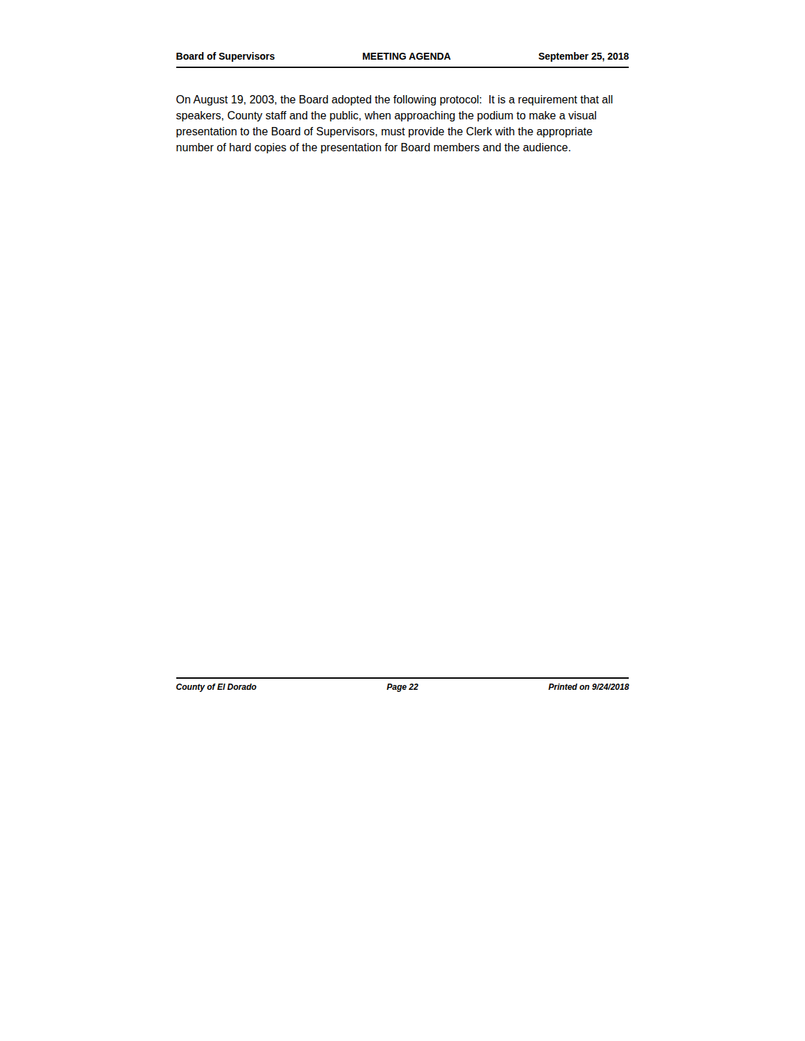Board of Supervisors
MEETING AGENDA
September 25, 2018
On August 19, 2003, the Board adopted the following protocol: It is a requirement that all speakers, County staff and the public, when approaching the podium to make a visual presentation to the Board of Supervisors, must provide the Clerk with the appropriate number of hard copies of the presentation for Board members and the audience.
County of El Dorado
Page 22
Printed on 9/24/2018